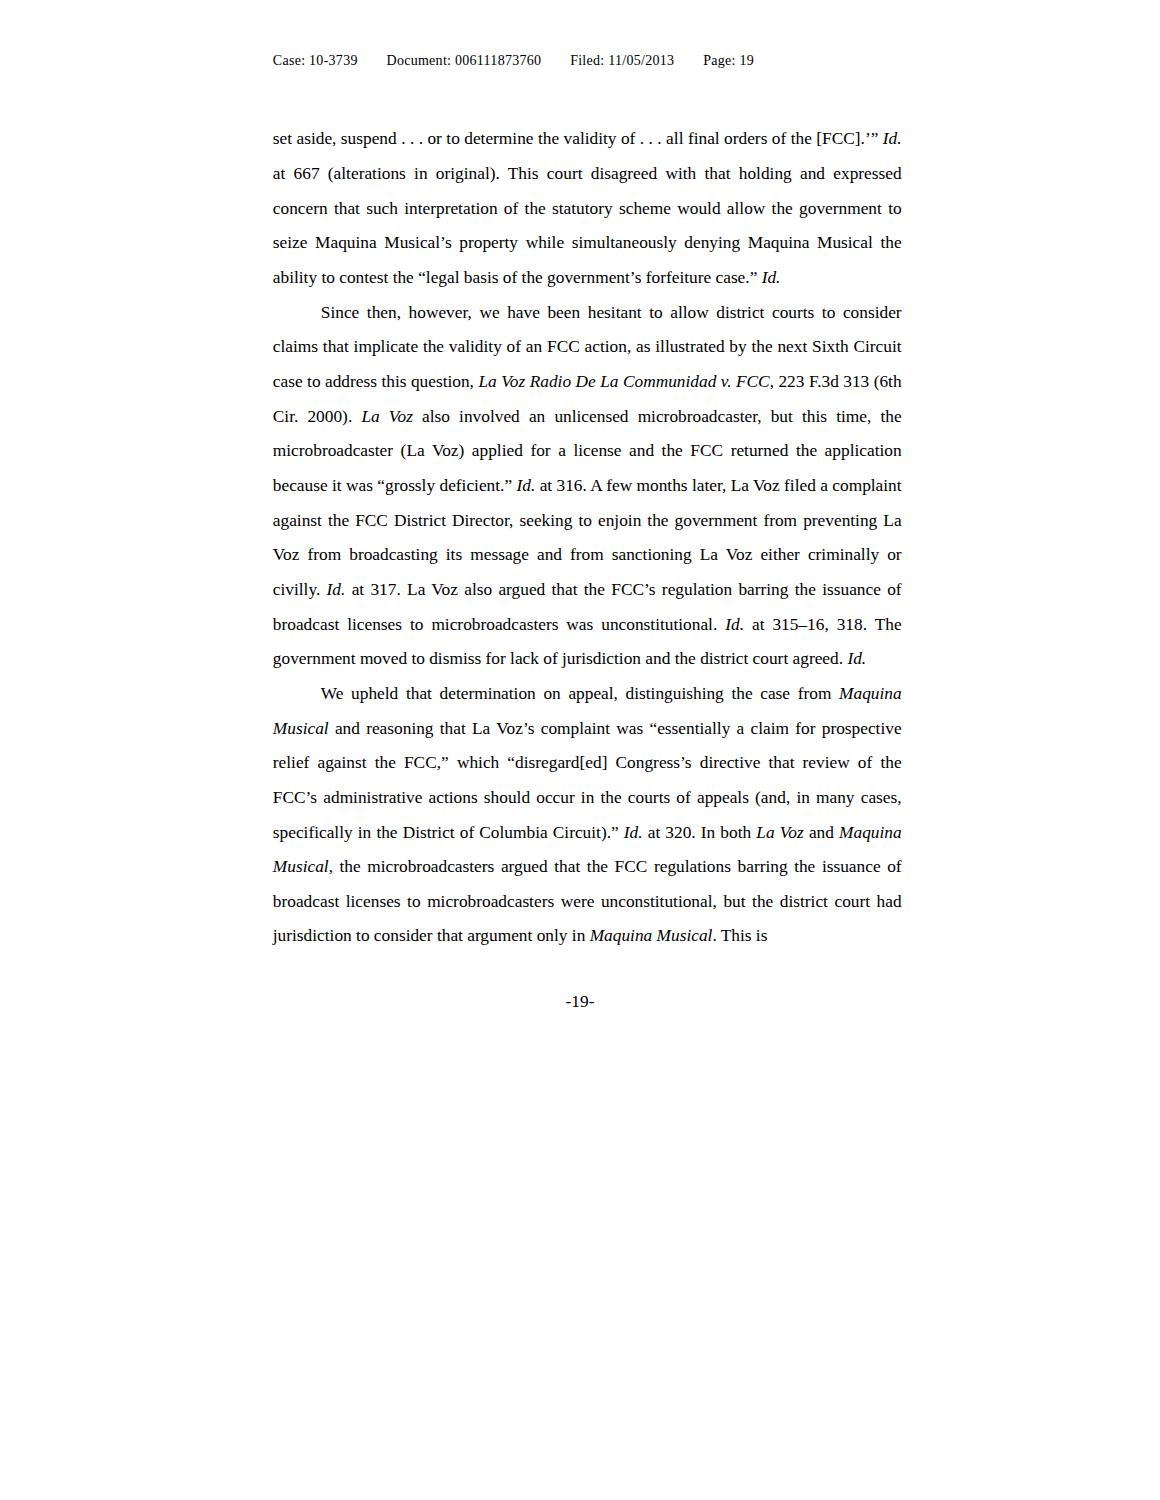Case: 10-3739 Document: 006111873760 Filed: 11/05/2013 Page: 19
set aside, suspend . . . or to determine the validity of . . . all final orders of the [FCC].’” Id. at 667 (alterations in original). This court disagreed with that holding and expressed concern that such interpretation of the statutory scheme would allow the government to seize Maquina Musical’s property while simultaneously denying Maquina Musical the ability to contest the “legal basis of the government’s forfeiture case.” Id.
Since then, however, we have been hesitant to allow district courts to consider claims that implicate the validity of an FCC action, as illustrated by the next Sixth Circuit case to address this question, La Voz Radio De La Communidad v. FCC, 223 F.3d 313 (6th Cir. 2000). La Voz also involved an unlicensed microbroadcaster, but this time, the microbroadcaster (La Voz) applied for a license and the FCC returned the application because it was “grossly deficient.” Id. at 316. A few months later, La Voz filed a complaint against the FCC District Director, seeking to enjoin the government from preventing La Voz from broadcasting its message and from sanctioning La Voz either criminally or civilly. Id. at 317. La Voz also argued that the FCC’s regulation barring the issuance of broadcast licenses to microbroadcasters was unconstitutional. Id. at 315–16, 318. The government moved to dismiss for lack of jurisdiction and the district court agreed. Id.
We upheld that determination on appeal, distinguishing the case from Maquina Musical and reasoning that La Voz’s complaint was “essentially a claim for prospective relief against the FCC,” which “disregard[ed] Congress’s directive that review of the FCC’s administrative actions should occur in the courts of appeals (and, in many cases, specifically in the District of Columbia Circuit).” Id. at 320. In both La Voz and Maquina Musical, the microbroadcasters argued that the FCC regulations barring the issuance of broadcast licenses to microbroadcasters were unconstitutional, but the district court had jurisdiction to consider that argument only in Maquina Musical. This is
-19-